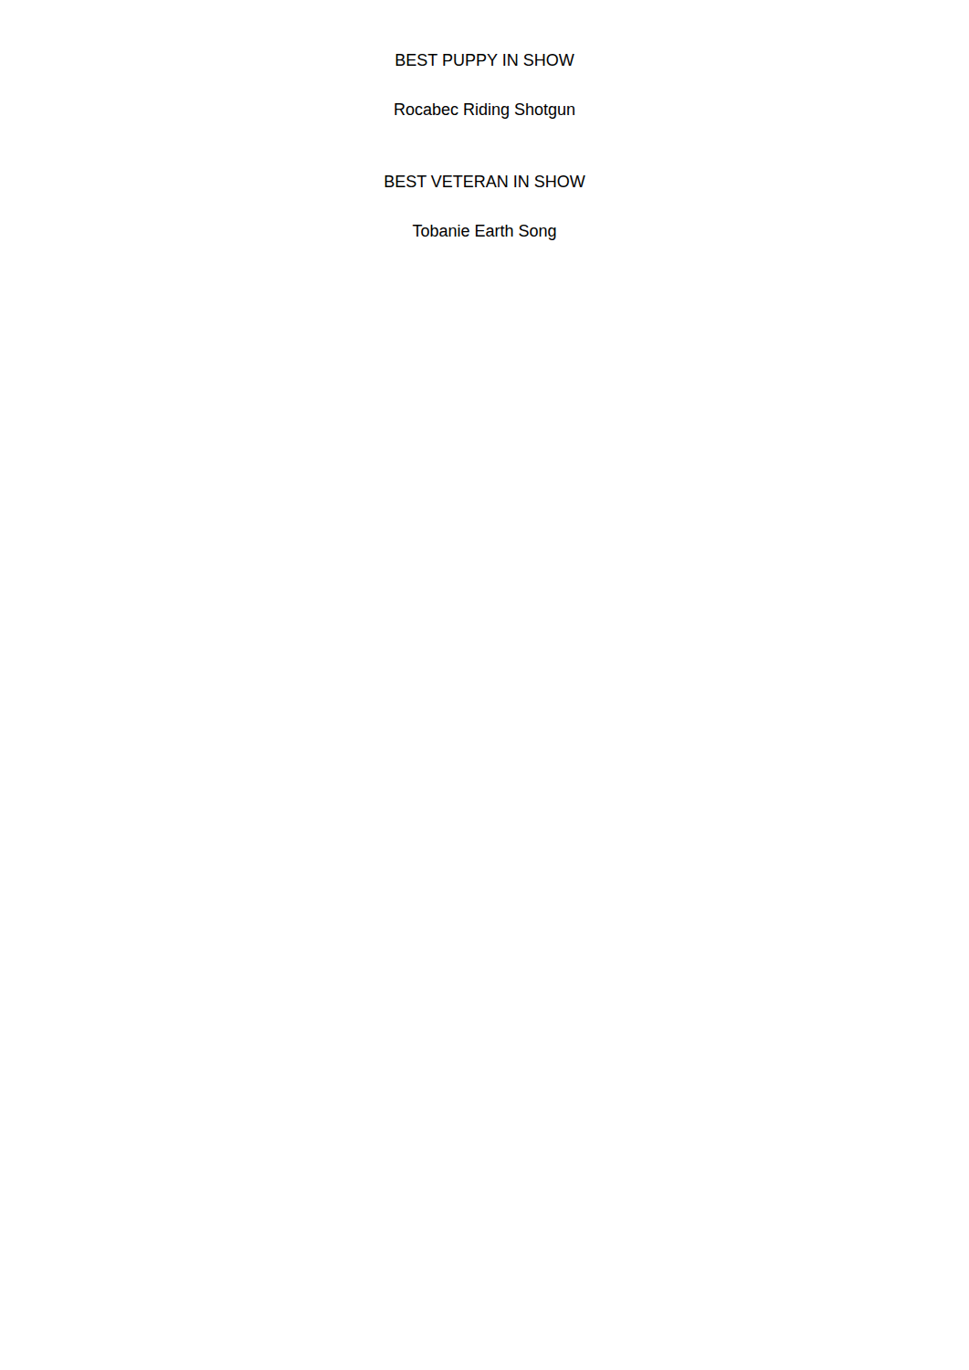BEST PUPPY IN SHOW
Rocabec Riding Shotgun
BEST VETERAN IN SHOW
Tobanie Earth Song